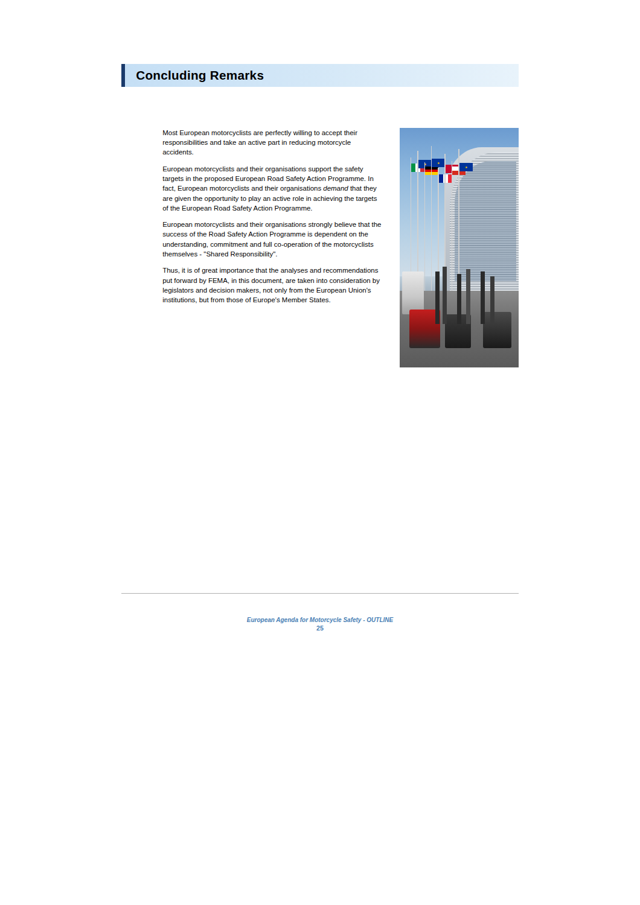Concluding Remarks
Most European motorcyclists are perfectly willing to accept their responsibilities and take an active part in reducing motorcycle accidents.
European motorcyclists and their organisations support the safety targets in the proposed European Road Safety Action Programme. In fact, European motorcyclists and their organisations demand that they are given the opportunity to play an active role in achieving the targets of the European Road Safety Action Programme.
European motorcyclists and their organisations strongly believe that the success of the Road Safety Action Programme is dependent on the understanding, commitment and full co-operation of the motorcyclists themselves - "Shared Responsibility".
Thus, it is of great importance that the analyses and recommendations put forward by FEMA, in this document, are taken into consideration by legislators and decision makers, not only from the European Union's institutions, but from those of Europe's Member States.
★
★
★
European Agenda for Motorcycle Safety - OUTLINE
25